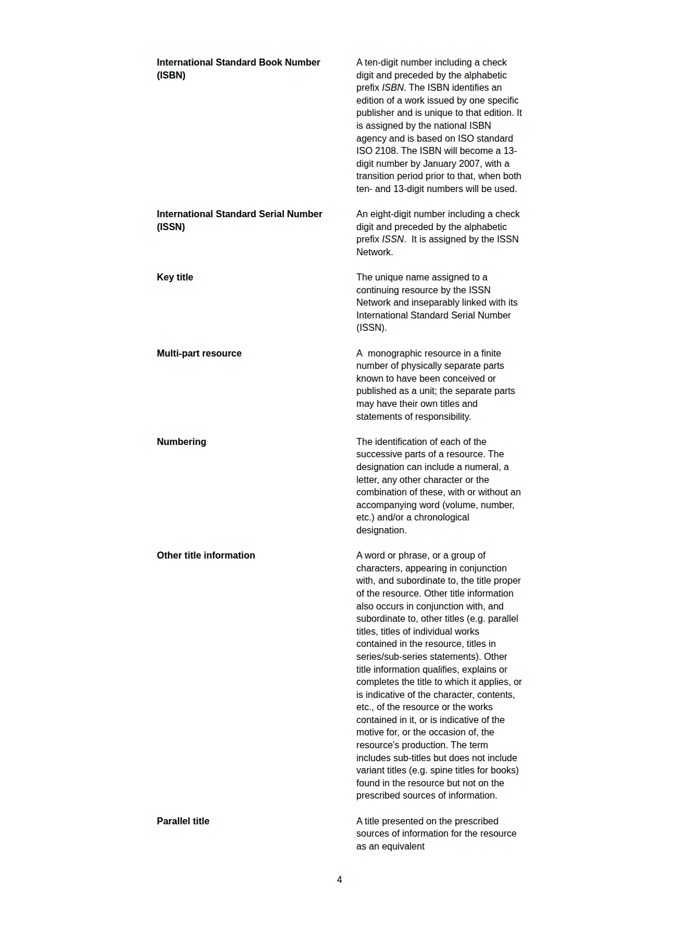International Standard Book Number (ISBN)
A ten-digit number including a check digit and preceded by the alphabetic prefix ISBN. The ISBN identifies an edition of a work issued by one specific publisher and is unique to that edition. It is assigned by the national ISBN agency and is based on ISO standard ISO 2108. The ISBN will become a 13-digit number by January 2007, with a transition period prior to that, when both ten- and 13-digit numbers will be used.
International Standard Serial Number (ISSN)
An eight-digit number including a check digit and preceded by the alphabetic prefix ISSN. It is assigned by the ISSN Network.
Key title
The unique name assigned to a continuing resource by the ISSN Network and inseparably linked with its International Standard Serial Number (ISSN).
Multi-part resource
A monographic resource in a finite number of physically separate parts known to have been conceived or published as a unit; the separate parts may have their own titles and statements of responsibility.
Numbering
The identification of each of the successive parts of a resource. The designation can include a numeral, a letter, any other character or the combination of these, with or without an accompanying word (volume, number, etc.) and/or a chronological designation.
Other title information
A word or phrase, or a group of characters, appearing in conjunction with, and subordinate to, the title proper of the resource. Other title information also occurs in conjunction with, and subordinate to, other titles (e.g. parallel titles, titles of individual works contained in the resource, titles in series/sub-series statements). Other title information qualifies, explains or completes the title to which it applies, or is indicative of the character, contents, etc., of the resource or the works contained in it, or is indicative of the motive for, or the occasion of, the resource's production. The term includes sub-titles but does not include variant titles (e.g. spine titles for books) found in the resource but not on the prescribed sources of information.
Parallel title
A title presented on the prescribed sources of information for the resource as an equivalent
4